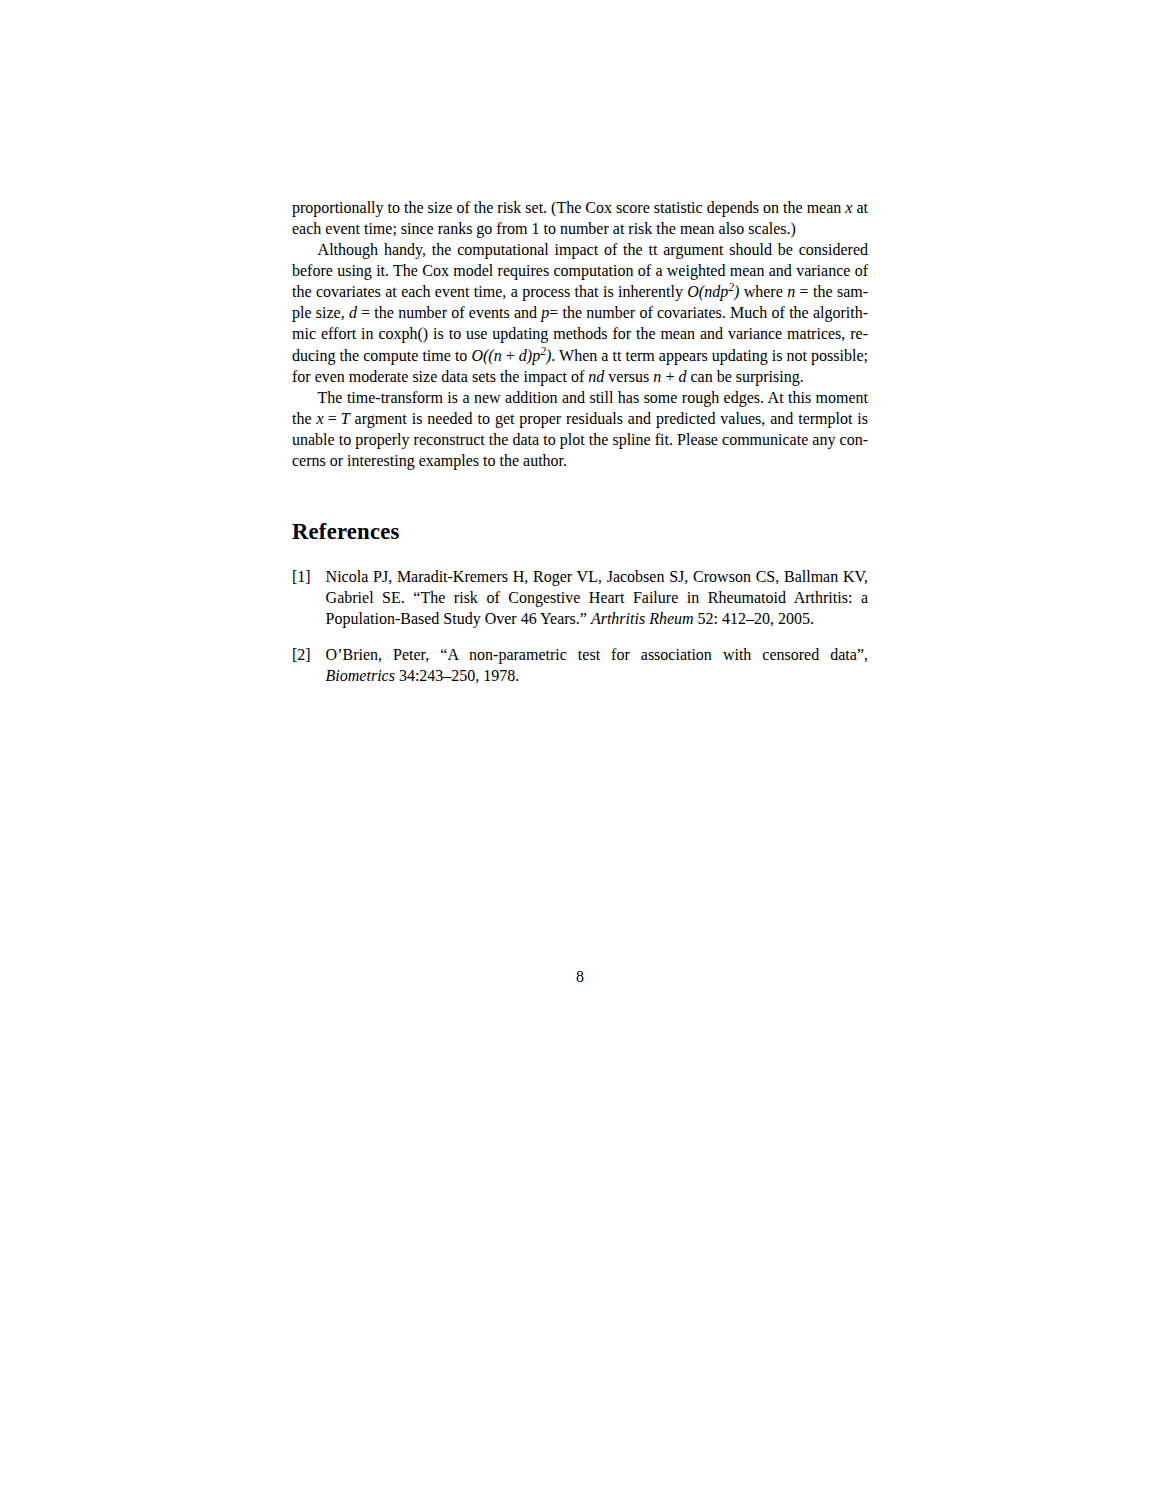proportionally to the size of the risk set. (The Cox score statistic depends on the mean x at each event time; since ranks go from 1 to number at risk the mean also scales.)
Although handy, the computational impact of the tt argument should be considered before using it. The Cox model requires computation of a weighted mean and variance of the covariates at each event time, a process that is inherently O(ndp2) where n = the sample size, d = the number of events and p= the number of covariates. Much of the algorithmic effort in coxph() is to use updating methods for the mean and variance matrices, reducing the compute time to O((n + d)p2). When a tt term appears updating is not possible; for even moderate size data sets the impact of nd versus n + d can be surprising.
The time-transform is a new addition and still has some rough edges. At this moment the x = T argment is needed to get proper residuals and predicted values, and termplot is unable to properly reconstruct the data to plot the spline fit. Please communicate any concerns or interesting examples to the author.
References
[1] Nicola PJ, Maradit-Kremers H, Roger VL, Jacobsen SJ, Crowson CS, Ballman KV, Gabriel SE. “The risk of Congestive Heart Failure in Rheumatoid Arthritis: a Population-Based Study Over 46 Years.” Arthritis Rheum 52: 412–20, 2005.
[2] O’Brien, Peter, “A non-parametric test for association with censored data”, Biometrics 34:243–250, 1978.
8